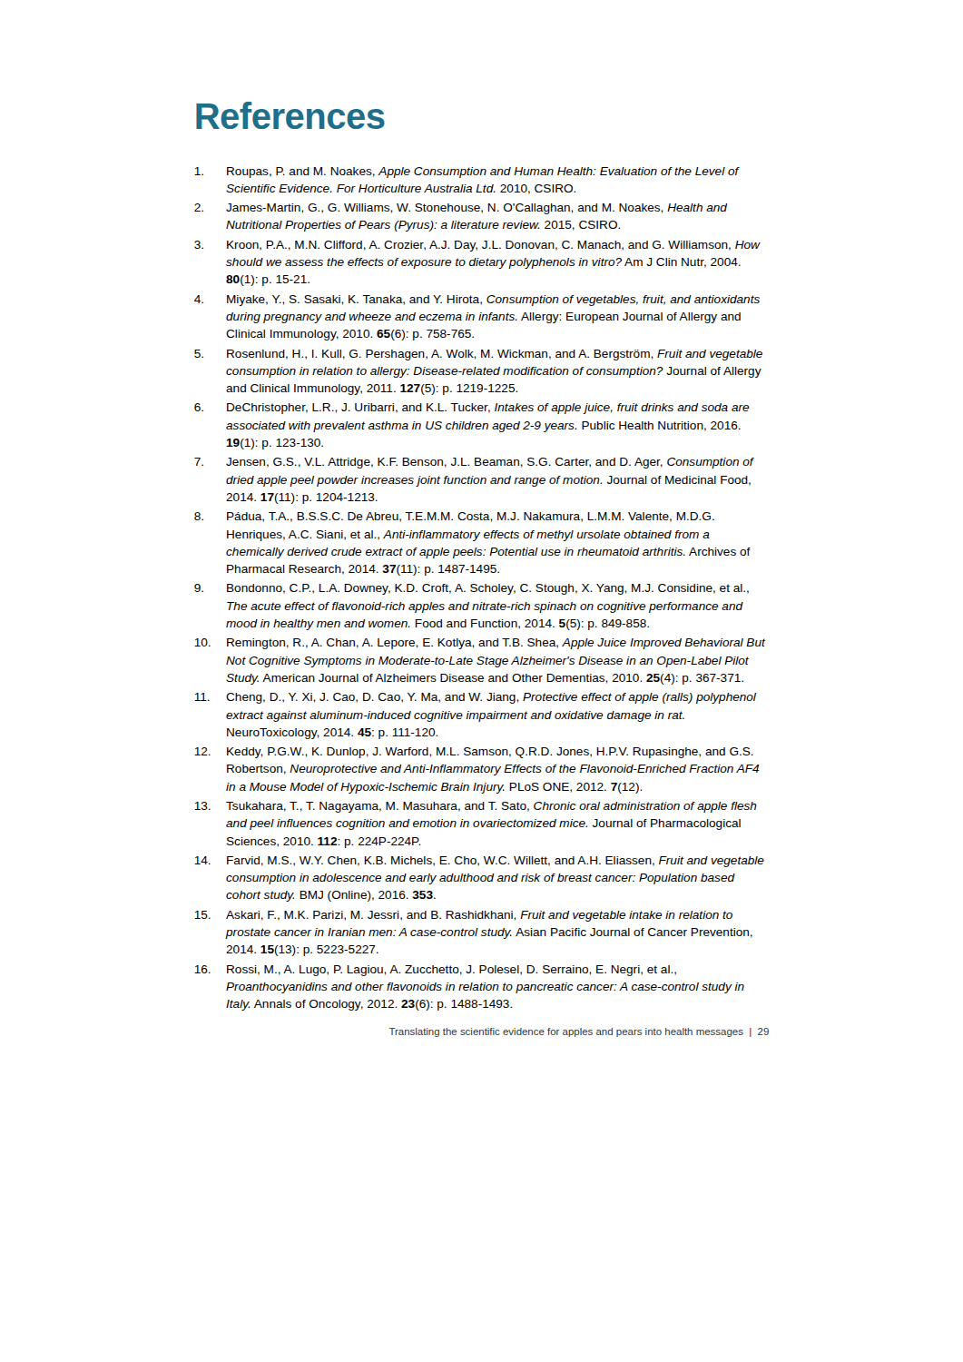References
1. Roupas, P. and M. Noakes, Apple Consumption and Human Health: Evaluation of the Level of Scientific Evidence. For Horticulture Australia Ltd. 2010, CSIRO.
2. James-Martin, G., G. Williams, W. Stonehouse, N. O'Callaghan, and M. Noakes, Health and Nutritional Properties of Pears (Pyrus): a literature review. 2015, CSIRO.
3. Kroon, P.A., M.N. Clifford, A. Crozier, A.J. Day, J.L. Donovan, C. Manach, and G. Williamson, How should we assess the effects of exposure to dietary polyphenols in vitro? Am J Clin Nutr, 2004. 80(1): p. 15-21.
4. Miyake, Y., S. Sasaki, K. Tanaka, and Y. Hirota, Consumption of vegetables, fruit, and antioxidants during pregnancy and wheeze and eczema in infants. Allergy: European Journal of Allergy and Clinical Immunology, 2010. 65(6): p. 758-765.
5. Rosenlund, H., I. Kull, G. Pershagen, A. Wolk, M. Wickman, and A. Bergström, Fruit and vegetable consumption in relation to allergy: Disease-related modification of consumption? Journal of Allergy and Clinical Immunology, 2011. 127(5): p. 1219-1225.
6. DeChristopher, L.R., J. Uribarri, and K.L. Tucker, Intakes of apple juice, fruit drinks and soda are associated with prevalent asthma in US children aged 2-9 years. Public Health Nutrition, 2016. 19(1): p. 123-130.
7. Jensen, G.S., V.L. Attridge, K.F. Benson, J.L. Beaman, S.G. Carter, and D. Ager, Consumption of dried apple peel powder increases joint function and range of motion. Journal of Medicinal Food, 2014. 17(11): p. 1204-1213.
8. Pádua, T.A., B.S.S.C. De Abreu, T.E.M.M. Costa, M.J. Nakamura, L.M.M. Valente, M.D.G. Henriques, A.C. Siani, et al., Anti-inflammatory effects of methyl ursolate obtained from a chemically derived crude extract of apple peels: Potential use in rheumatoid arthritis. Archives of Pharmacal Research, 2014. 37(11): p. 1487-1495.
9. Bondonno, C.P., L.A. Downey, K.D. Croft, A. Scholey, C. Stough, X. Yang, M.J. Considine, et al., The acute effect of flavonoid-rich apples and nitrate-rich spinach on cognitive performance and mood in healthy men and women. Food and Function, 2014. 5(5): p. 849-858.
10. Remington, R., A. Chan, A. Lepore, E. Kotlya, and T.B. Shea, Apple Juice Improved Behavioral But Not Cognitive Symptoms in Moderate-to-Late Stage Alzheimer's Disease in an Open-Label Pilot Study. American Journal of Alzheimers Disease and Other Dementias, 2010. 25(4): p. 367-371.
11. Cheng, D., Y. Xi, J. Cao, D. Cao, Y. Ma, and W. Jiang, Protective effect of apple (ralls) polyphenol extract against aluminum-induced cognitive impairment and oxidative damage in rat. NeuroToxicology, 2014. 45: p. 111-120.
12. Keddy, P.G.W., K. Dunlop, J. Warford, M.L. Samson, Q.R.D. Jones, H.P.V. Rupasinghe, and G.S. Robertson, Neuroprotective and Anti-Inflammatory Effects of the Flavonoid-Enriched Fraction AF4 in a Mouse Model of Hypoxic-Ischemic Brain Injury. PLoS ONE, 2012. 7(12).
13. Tsukahara, T., T. Nagayama, M. Masuhara, and T. Sato, Chronic oral administration of apple flesh and peel influences cognition and emotion in ovariectomized mice. Journal of Pharmacological Sciences, 2010. 112: p. 224P-224P.
14. Farvid, M.S., W.Y. Chen, K.B. Michels, E. Cho, W.C. Willett, and A.H. Eliassen, Fruit and vegetable consumption in adolescence and early adulthood and risk of breast cancer: Population based cohort study. BMJ (Online), 2016. 353.
15. Askari, F., M.K. Parizi, M. Jessri, and B. Rashidkhani, Fruit and vegetable intake in relation to prostate cancer in Iranian men: A case-control study. Asian Pacific Journal of Cancer Prevention, 2014. 15(13): p. 5223-5227.
16. Rossi, M., A. Lugo, P. Lagiou, A. Zucchetto, J. Polesel, D. Serraino, E. Negri, et al., Proanthocyanidins and other flavonoids in relation to pancreatic cancer: A case-control study in Italy. Annals of Oncology, 2012. 23(6): p. 1488-1493.
Translating the scientific evidence for apples and pears into health messages | 29